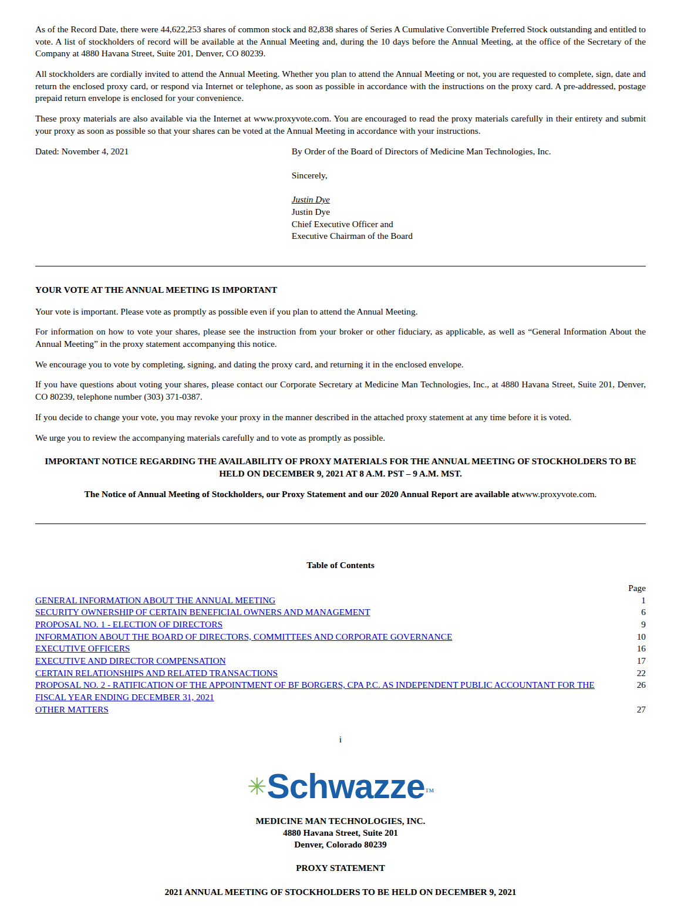As of the Record Date, there were 44,622,253 shares of common stock and 82,838 shares of Series A Cumulative Convertible Preferred Stock outstanding and entitled to vote. A list of stockholders of record will be available at the Annual Meeting and, during the 10 days before the Annual Meeting, at the office of the Secretary of the Company at 4880 Havana Street, Suite 201, Denver, CO 80239.
All stockholders are cordially invited to attend the Annual Meeting. Whether you plan to attend the Annual Meeting or not, you are requested to complete, sign, date and return the enclosed proxy card, or respond via Internet or telephone, as soon as possible in accordance with the instructions on the proxy card. A pre-addressed, postage prepaid return envelope is enclosed for your convenience.
These proxy materials are also available via the Internet at www.proxyvote.com. You are encouraged to read the proxy materials carefully in their entirety and submit your proxy as soon as possible so that your shares can be voted at the Annual Meeting in accordance with your instructions.
| Dated: November 4, 2021 | By Order of the Board of Directors of Medicine Man Technologies, Inc. |
| | Sincerely, |
| | Justin Dye |
| | Justin Dye |
| | Chief Executive Officer and |
| | Executive Chairman of the Board |
YOUR VOTE AT THE ANNUAL MEETING IS IMPORTANT
Your vote is important. Please vote as promptly as possible even if you plan to attend the Annual Meeting.
For information on how to vote your shares, please see the instruction from your broker or other fiduciary, as applicable, as well as “General Information About the Annual Meeting” in the proxy statement accompanying this notice.
We encourage you to vote by completing, signing, and dating the proxy card, and returning it in the enclosed envelope.
If you have questions about voting your shares, please contact our Corporate Secretary at Medicine Man Technologies, Inc., at 4880 Havana Street, Suite 201, Denver, CO 80239, telephone number (303) 371-0387.
If you decide to change your vote, you may revoke your proxy in the manner described in the attached proxy statement at any time before it is voted.
We urge you to review the accompanying materials carefully and to vote as promptly as possible.
IMPORTANT NOTICE REGARDING THE AVAILABILITY OF PROXY MATERIALS FOR THE ANNUAL MEETING OF STOCKHOLDERS TO BE HELD ON DECEMBER 9, 2021 AT 8 A.M. PST – 9 A.M. MST.
The Notice of Annual Meeting of Stockholders, our Proxy Statement and our 2020 Annual Report are available atwww.proxyvote.com.
Table of Contents
| | Page |
| GENERAL INFORMATION ABOUT THE ANNUAL MEETING | 1 |
| SECURITY OWNERSHIP OF CERTAIN BENEFICIAL OWNERS AND MANAGEMENT | 6 |
| PROPOSAL NO. 1 - ELECTION OF DIRECTORS | 9 |
| INFORMATION ABOUT THE BOARD OF DIRECTORS, COMMITTEES AND CORPORATE GOVERNANCE | 10 |
| EXECUTIVE OFFICERS | 16 |
| EXECUTIVE AND DIRECTOR COMPENSATION | 17 |
| CERTAIN RELATIONSHIPS AND RELATED TRANSACTIONS | 22 |
| PROPOSAL NO. 2 - RATIFICATION OF THE APPOINTMENT OF BF BORGERS, CPA P.C. AS INDEPENDENT PUBLIC ACCOUNTANT FOR THE | 26 |
| FISCAL YEAR ENDING DECEMBER 31, 2021 | |
| OTHER MATTERS | 27 |
i
✳Schwazze™
MEDICINE MAN TECHNOLOGIES, INC.
4880 Havana Street, Suite 201
Denver, Colorado 80239
PROXY STATEMENT
2021 ANNUAL MEETING OF STOCKHOLDERS TO BE HELD ON DECEMBER 9, 2021